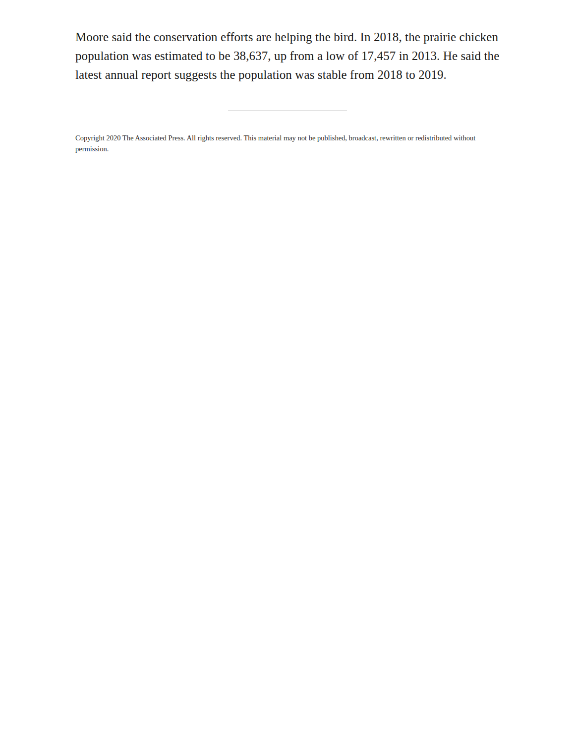Moore said the conservation efforts are helping the bird. In 2018, the prairie chicken population was estimated to be 38,637, up from a low of 17,457 in 2013. He said the latest annual report suggests the population was stable from 2018 to 2019.
Copyright 2020 The Associated Press. All rights reserved. This material may not be published, broadcast, rewritten or redistributed without permission.